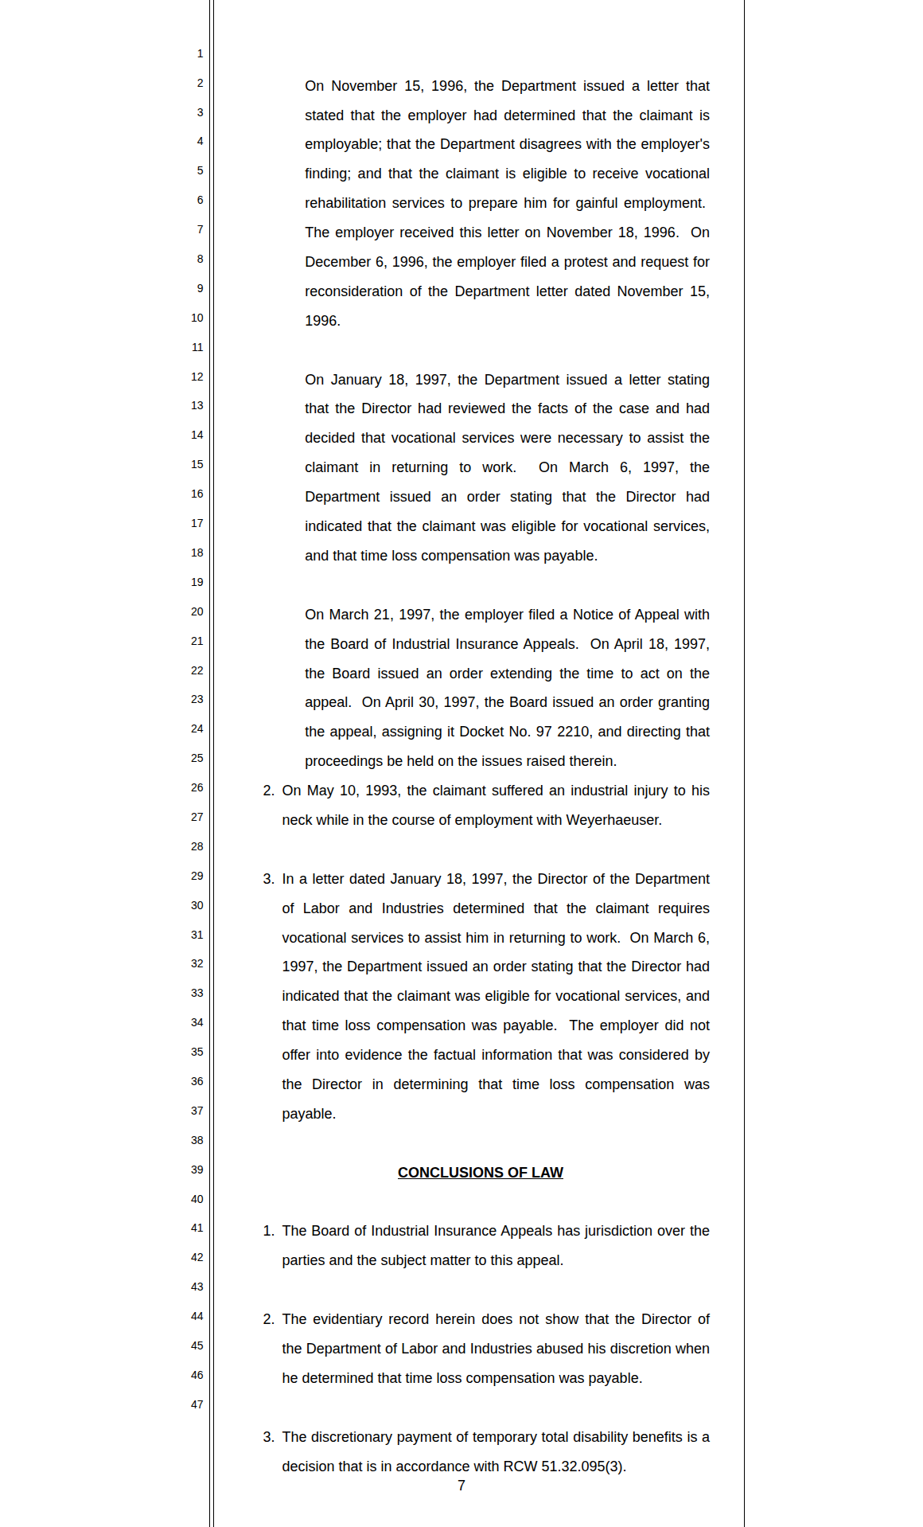1
2
3
4
5
6
7
8
9
10
11
12
13
14
15
16
17
18
19
20
21
22
23
24
25
26
27
28
29
30
31
32
33
34
35
36
37
38
39
40
41
42
43
44
45
46
47
On November 15, 1996, the Department issued a letter that stated that the employer had determined that the claimant is employable; that the Department disagrees with the employer's finding; and that the claimant is eligible to receive vocational rehabilitation services to prepare him for gainful employment. The employer received this letter on November 18, 1996. On December 6, 1996, the employer filed a protest and request for reconsideration of the Department letter dated November 15, 1996.
On January 18, 1997, the Department issued a letter stating that the Director had reviewed the facts of the case and had decided that vocational services were necessary to assist the claimant in returning to work. On March 6, 1997, the Department issued an order stating that the Director had indicated that the claimant was eligible for vocational services, and that time loss compensation was payable.
On March 21, 1997, the employer filed a Notice of Appeal with the Board of Industrial Insurance Appeals. On April 18, 1997, the Board issued an order extending the time to act on the appeal. On April 30, 1997, the Board issued an order granting the appeal, assigning it Docket No. 97 2210, and directing that proceedings be held on the issues raised therein.
2.
On May 10, 1993, the claimant suffered an industrial injury to his neck while in the course of employment with Weyerhaeuser.
3.
In a letter dated January 18, 1997, the Director of the Department of Labor and Industries determined that the claimant requires vocational services to assist him in returning to work. On March 6, 1997, the Department issued an order stating that the Director had indicated that the claimant was eligible for vocational services, and that time loss compensation was payable. The employer did not offer into evidence the factual information that was considered by the Director in determining that time loss compensation was payable.
CONCLUSIONS OF LAW
1.
The Board of Industrial Insurance Appeals has jurisdiction over the parties and the subject matter to this appeal.
2.
The evidentiary record herein does not show that the Director of the Department of Labor and Industries abused his discretion when he determined that time loss compensation was payable.
3.
The discretionary payment of temporary total disability benefits is a decision that is in accordance with RCW 51.32.095(3).
7